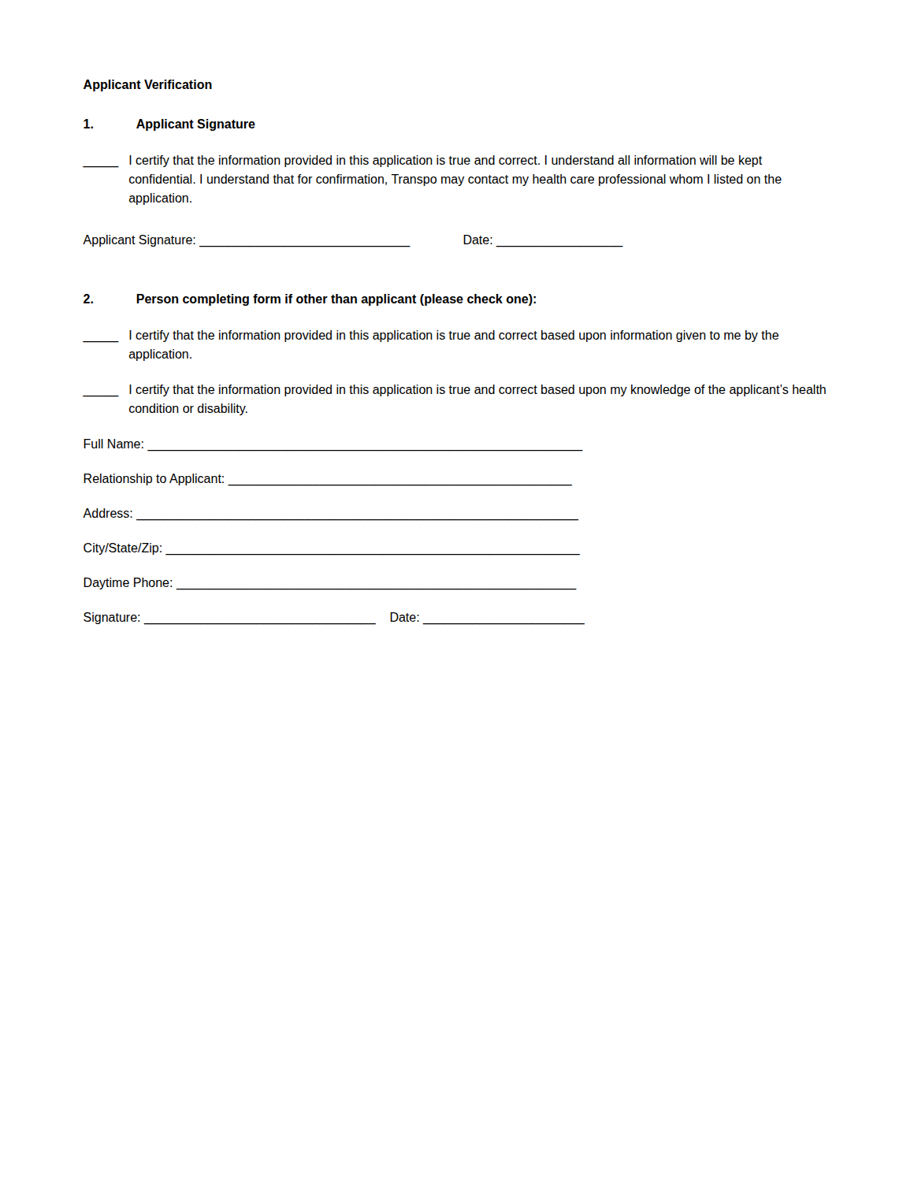Applicant Verification
1. Applicant Signature
_____ I certify that the information provided in this application is true and correct. I understand all information will be kept confidential. I understand that for confirmation, Transpo may contact my health care professional whom I listed on the application.
Applicant Signature: ______________________________Date: __________________
2. Person completing form if other than applicant (please check one):
_____ I certify that the information provided in this application is true and correct based upon information given to me by the application.
_____ I certify that the information provided in this application is true and correct based upon my knowledge of the applicant’s health condition or disability.
Full Name: ______________________________________________________________
Relationship to Applicant: _________________________________________________
Address: _______________________________________________________________
City/State/Zip: ___________________________________________________________
Daytime Phone: _________________________________________________________
Signature: _________________________________ Date: _______________________